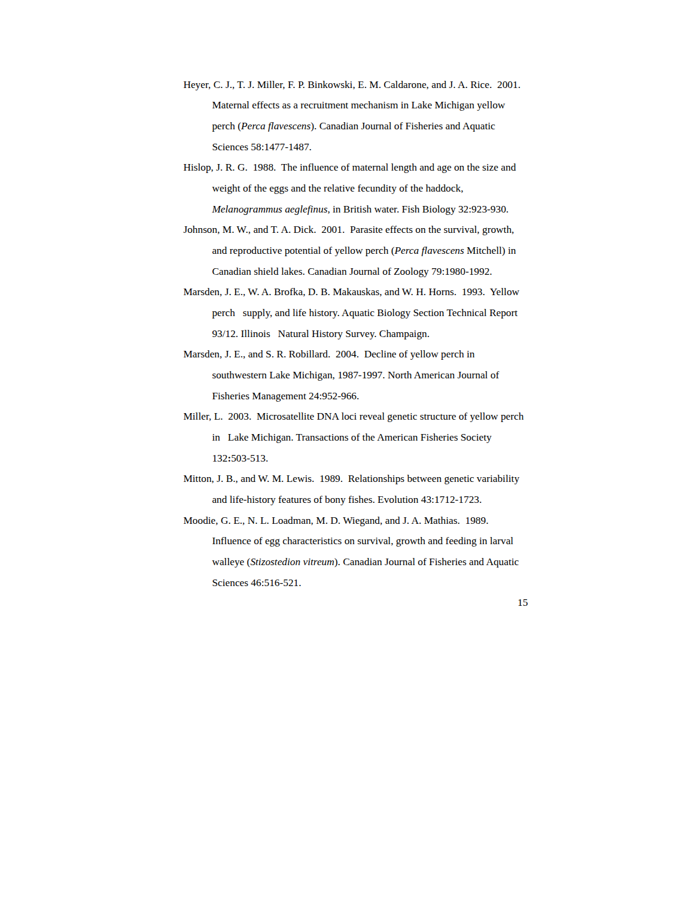Heyer, C. J., T. J. Miller, F. P. Binkowski, E. M. Caldarone, and J. A. Rice. 2001. Maternal effects as a recruitment mechanism in Lake Michigan yellow perch (Perca flavescens). Canadian Journal of Fisheries and Aquatic Sciences 58:1477-1487.
Hislop, J. R. G. 1988. The influence of maternal length and age on the size and weight of the eggs and the relative fecundity of the haddock, Melanogrammus aeglefinus, in British water. Fish Biology 32:923-930.
Johnson, M. W., and T. A. Dick. 2001. Parasite effects on the survival, growth, and reproductive potential of yellow perch (Perca flavescens Mitchell) in Canadian shield lakes. Canadian Journal of Zoology 79:1980-1992.
Marsden, J. E., W. A. Brofka, D. B. Makauskas, and W. H. Horns. 1993. Yellow perch supply, and life history. Aquatic Biology Section Technical Report 93/12. Illinois Natural History Survey. Champaign.
Marsden, J. E., and S. R. Robillard. 2004. Decline of yellow perch in southwestern Lake Michigan, 1987-1997. North American Journal of Fisheries Management 24:952-966.
Miller, L. 2003. Microsatellite DNA loci reveal genetic structure of yellow perch in Lake Michigan. Transactions of the American Fisheries Society 132: 503-513.
Mitton, J. B., and W. M. Lewis. 1989. Relationships between genetic variability and life-history features of bony fishes. Evolution 43:1712-1723.
Moodie, G. E., N. L. Loadman, M. D. Wiegand, and J. A. Mathias. 1989. Influence of egg characteristics on survival, growth and feeding in larval walleye (Stizostedion vitreum). Canadian Journal of Fisheries and Aquatic Sciences 46:516-521.
15